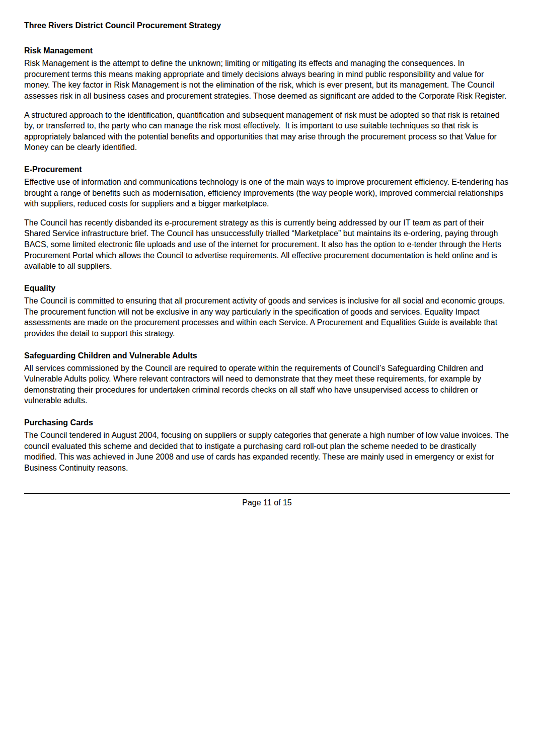Three Rivers District Council Procurement Strategy
Risk Management
Risk Management is the attempt to define the unknown; limiting or mitigating its effects and managing the consequences. In procurement terms this means making appropriate and timely decisions always bearing in mind public responsibility and value for money. The key factor in Risk Management is not the elimination of the risk, which is ever present, but its management. The Council assesses risk in all business cases and procurement strategies. Those deemed as significant are added to the Corporate Risk Register.
A structured approach to the identification, quantification and subsequent management of risk must be adopted so that risk is retained by, or transferred to, the party who can manage the risk most effectively. It is important to use suitable techniques so that risk is appropriately balanced with the potential benefits and opportunities that may arise through the procurement process so that Value for Money can be clearly identified.
E-Procurement
Effective use of information and communications technology is one of the main ways to improve procurement efficiency. E-tendering has brought a range of benefits such as modernisation, efficiency improvements (the way people work), improved commercial relationships with suppliers, reduced costs for suppliers and a bigger marketplace.
The Council has recently disbanded its e-procurement strategy as this is currently being addressed by our IT team as part of their Shared Service infrastructure brief. The Council has unsuccessfully trialled “Marketplace” but maintains its e-ordering, paying through BACS, some limited electronic file uploads and use of the internet for procurement. It also has the option to e-tender through the Herts Procurement Portal which allows the Council to advertise requirements. All effective procurement documentation is held online and is available to all suppliers.
Equality
The Council is committed to ensuring that all procurement activity of goods and services is inclusive for all social and economic groups. The procurement function will not be exclusive in any way particularly in the specification of goods and services. Equality Impact assessments are made on the procurement processes and within each Service. A Procurement and Equalities Guide is available that provides the detail to support this strategy.
Safeguarding Children and Vulnerable Adults
All services commissioned by the Council are required to operate within the requirements of Council’s Safeguarding Children and Vulnerable Adults policy. Where relevant contractors will need to demonstrate that they meet these requirements, for example by demonstrating their procedures for undertaken criminal records checks on all staff who have unsupervised access to children or vulnerable adults.
Purchasing Cards
The Council tendered in August 2004, focusing on suppliers or supply categories that generate a high number of low value invoices. The council evaluated this scheme and decided that to instigate a purchasing card roll-out plan the scheme needed to be drastically modified. This was achieved in June 2008 and use of cards has expanded recently. These are mainly used in emergency or exist for Business Continuity reasons.
Page 11 of 15